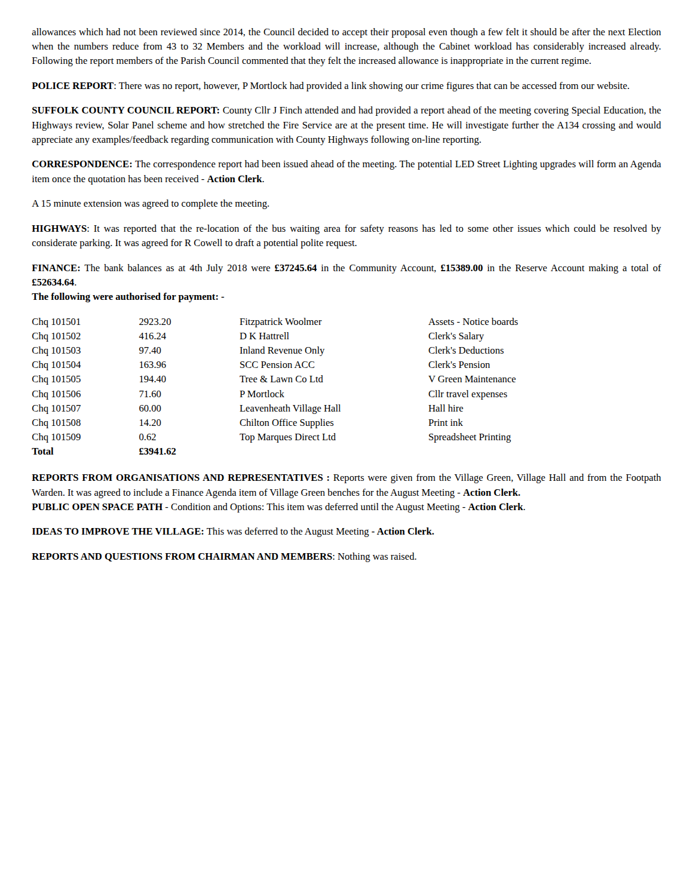allowances which had not been reviewed since 2014, the Council decided to accept their proposal even though a few felt it should be after the next Election when the numbers reduce from 43 to 32 Members and the workload will increase, although the Cabinet workload has considerably increased already. Following the report members of the Parish Council commented that they felt the increased allowance is inappropriate in the current regime.
POLICE REPORT: There was no report, however, P Mortlock had provided a link showing our crime figures that can be accessed from our website.
SUFFOLK COUNTY COUNCIL REPORT: County Cllr J Finch attended and had provided a report ahead of the meeting covering Special Education, the Highways review, Solar Panel scheme and how stretched the Fire Service are at the present time. He will investigate further the A134 crossing and would appreciate any examples/feedback regarding communication with County Highways following on-line reporting.
CORRESPONDENCE: The correspondence report had been issued ahead of the meeting. The potential LED Street Lighting upgrades will form an Agenda item once the quotation has been received - Action Clerk.
A 15 minute extension was agreed to complete the meeting.
HIGHWAYS: It was reported that the re-location of the bus waiting area for safety reasons has led to some other issues which could be resolved by considerate parking. It was agreed for R Cowell to draft a potential polite request.
FINANCE: The bank balances as at 4th July 2018 were £37245.64 in the Community Account, £15389.00 in the Reserve Account making a total of £52634.64.
The following were authorised for payment: -
| Chq 101501 | 2923.20 | Fitzpatrick Woolmer | Assets - Notice boards |
| Chq 101502 | 416.24 | D K Hattrell | Clerk's Salary |
| Chq 101503 | 97.40 | Inland Revenue Only | Clerk's Deductions |
| Chq 101504 | 163.96 | SCC Pension ACC | Clerk's Pension |
| Chq 101505 | 194.40 | Tree & Lawn Co Ltd | V Green Maintenance |
| Chq 101506 | 71.60 | P Mortlock | Cllr travel expenses |
| Chq 101507 | 60.00 | Leavenheath Village Hall | Hall hire |
| Chq 101508 | 14.20 | Chilton Office Supplies | Print ink |
| Chq 101509 | 0.62 | Top Marques Direct Ltd | Spreadsheet Printing |
| Total | £3941.62 | | |
REPORTS FROM ORGANISATIONS AND REPRESENTATIVES : Reports were given from the Village Green, Village Hall and from the Footpath Warden. It was agreed to include a Finance Agenda item of Village Green benches for the August Meeting - Action Clerk.
PUBLIC OPEN SPACE PATH - Condition and Options: This item was deferred until the August Meeting - Action Clerk.
IDEAS TO IMPROVE THE VILLAGE: This was deferred to the August Meeting - Action Clerk.
REPORTS AND QUESTIONS FROM CHAIRMAN AND MEMBERS: Nothing was raised.